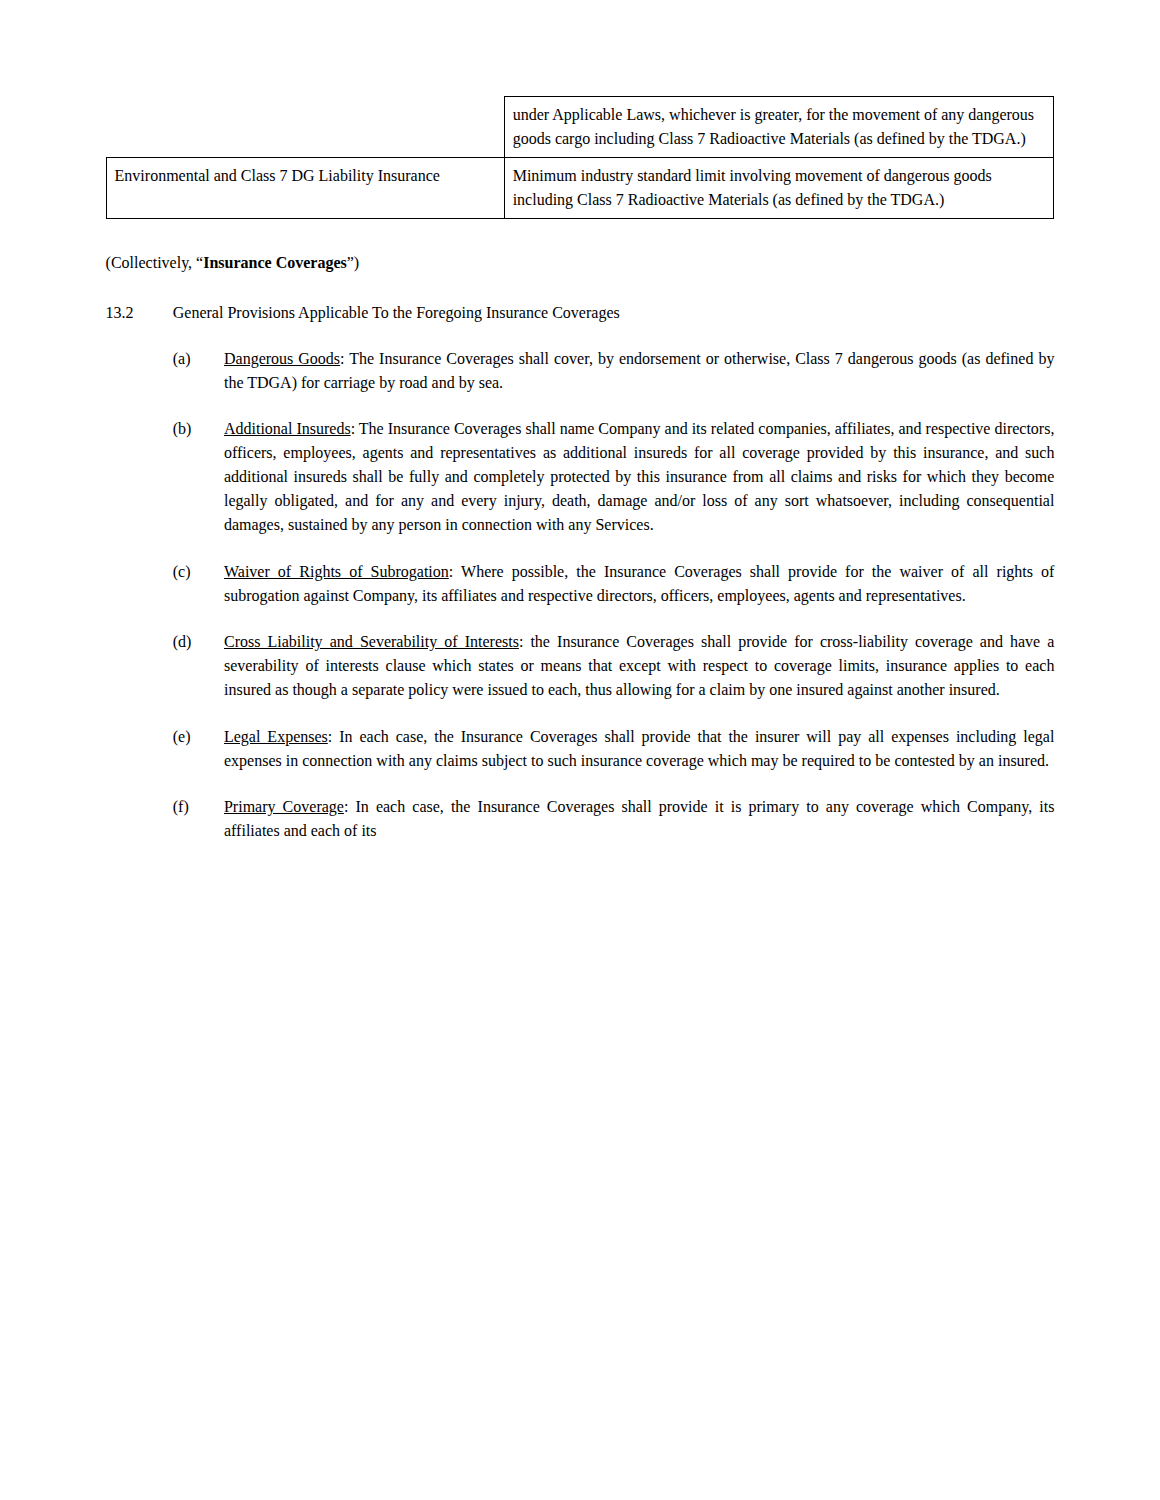| | under Applicable Laws, whichever is greater, for the movement of any dangerous goods cargo including Class 7 Radioactive Materials (as defined by the TDGA.) |
| Environmental and Class 7 DG Liability Insurance | Minimum industry standard limit involving movement of dangerous goods including Class 7 Radioactive Materials (as defined by the TDGA.) |
(Collectively, “Insurance Coverages”)
13.2
General Provisions Applicable To the Foregoing Insurance Coverages
(a)
Dangerous Goods: The Insurance Coverages shall cover, by endorsement or otherwise, Class 7 dangerous goods (as defined by the TDGA) for carriage by road and by sea.
(b)
Additional Insureds: The Insurance Coverages shall name Company and its related companies, affiliates, and respective directors, officers, employees, agents and representatives as additional insureds for all coverage provided by this insurance, and such additional insureds shall be fully and completely protected by this insurance from all claims and risks for which they become legally obligated, and for any and every injury, death, damage and/or loss of any sort whatsoever, including consequential damages, sustained by any person in connection with any Services.
(c)
Waiver of Rights of Subrogation: Where possible, the Insurance Coverages shall provide for the waiver of all rights of subrogation against Company, its affiliates and respective directors, officers, employees, agents and representatives.
(d)
Cross Liability and Severability of Interests: the Insurance Coverages shall provide for cross-liability coverage and have a severability of interests clause which states or means that except with respect to coverage limits, insurance applies to each insured as though a separate policy were issued to each, thus allowing for a claim by one insured against another insured.
(e)
Legal Expenses: In each case, the Insurance Coverages shall provide that the insurer will pay all expenses including legal expenses in connection with any claims subject to such insurance coverage which may be required to be contested by an insured.
(f)
Primary Coverage: In each case, the Insurance Coverages shall provide it is primary to any coverage which Company, its affiliates and each of its